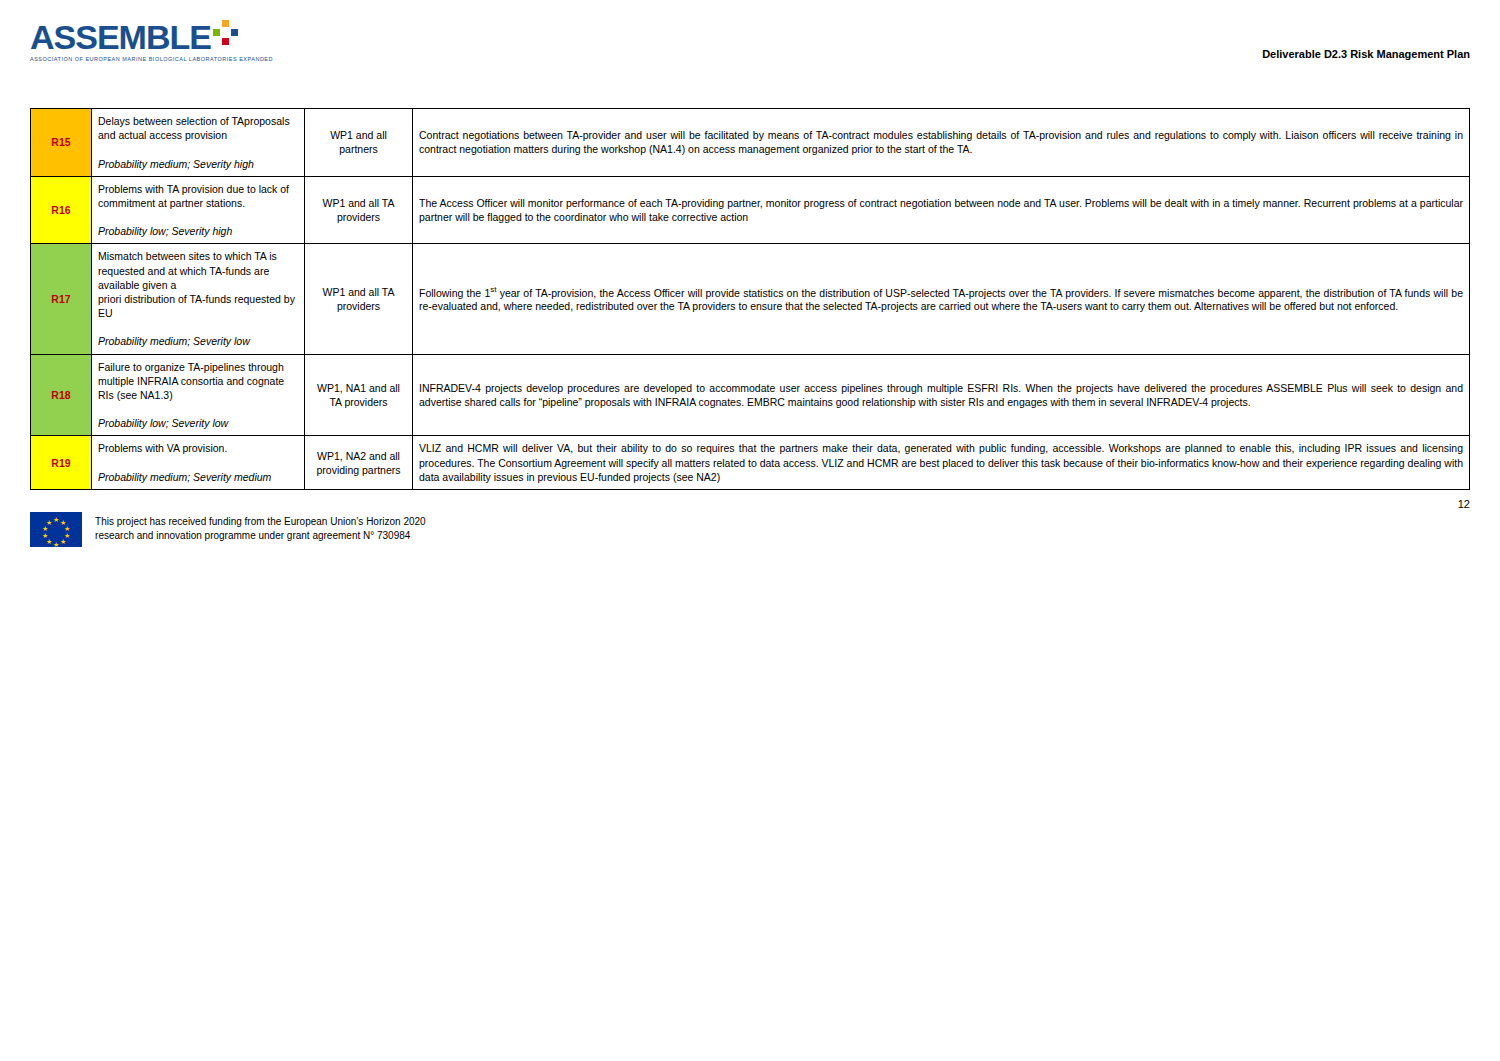ASSEMBLE
Association of European Marine Biological Laboratories Expanded
Deliverable D2.3 Risk Management Plan
| R15 | Delays between selection of TAproposals and actual access provision Probability medium; Severity high | WP1 and all partners | Contract negotiations between TA-provider and user will be facilitated by means of TA-contract modules establishing details of TA-provision and rules and regulations to comply with. Liaison officers will receive training in contract negotiation matters during the workshop (NA1.4) on access management organized prior to the start of the TA. |
| R16 | Problems with TA provision due to lack of commitment at partner stations. Probability low; Severity high | WP1 and all TA providers | The Access Officer will monitor performance of each TA-providing partner, monitor progress of contract negotiation between node and TA user. Problems will be dealt with in a timely manner. Recurrent problems at a particular partner will be flagged to the coordinator who will take corrective action |
| R17 | Mismatch between sites to which TA is requested and at which TA-funds are available given a priori distribution of TA-funds requested by EU Probability medium; Severity low | WP1 and all TA providers | Following the 1 st year of TA-provision, the Access Officer will provide statistics on the distribution of USP-selected TA-projects over the TA providers. If severe mismatches become apparent, the distribution of TA funds will be re-evaluated and, where needed, redistributed over the TA providers to ensure that the selected TA-projects are carried out where the TA-users want to carry them out. Alternatives will be offered but not enforced. |
| R18 | Failure to organize TA-pipelines through multiple INFRAIA consortia and cognate RIs (see NA1.3) Probability low; Severity low | WP1, NA1 and all TA providers | INFRADEV-4 projects develop procedures are developed to accommodate user access pipelines through multiple ESFRI RIs. When the projects have delivered the procedures ASSEMBLE Plus will seek to design and advertise shared calls for “pipeline” proposals with INFRAIA cognates. EMBRC maintains good relationship with sister RIs and engages with them in several INFRADEV-4 projects. |
| R19 | Problems with VA provision. Probability medium; Severity medium | WP1, NA2 and all providing partners | VLIZ and HCMR will deliver VA, but their ability to do so requires that the partners make their data, generated with public funding, accessible. Workshops are planned to enable this, including IPR issues and licensing procedures. The Consortium Agreement will specify all matters related to data access. VLIZ and HCMR are best placed to deliver this task because of their bio-informatics know-how and their experience regarding dealing with data availability issues in previous EU-funded projects (see NA2) |
12
★ ★ ★ ★ ★ ★ ★ ★ ★ ★
This project has received funding from the European Union’s Horizon 2020
research and innovation programme under grant agreement N° 730984